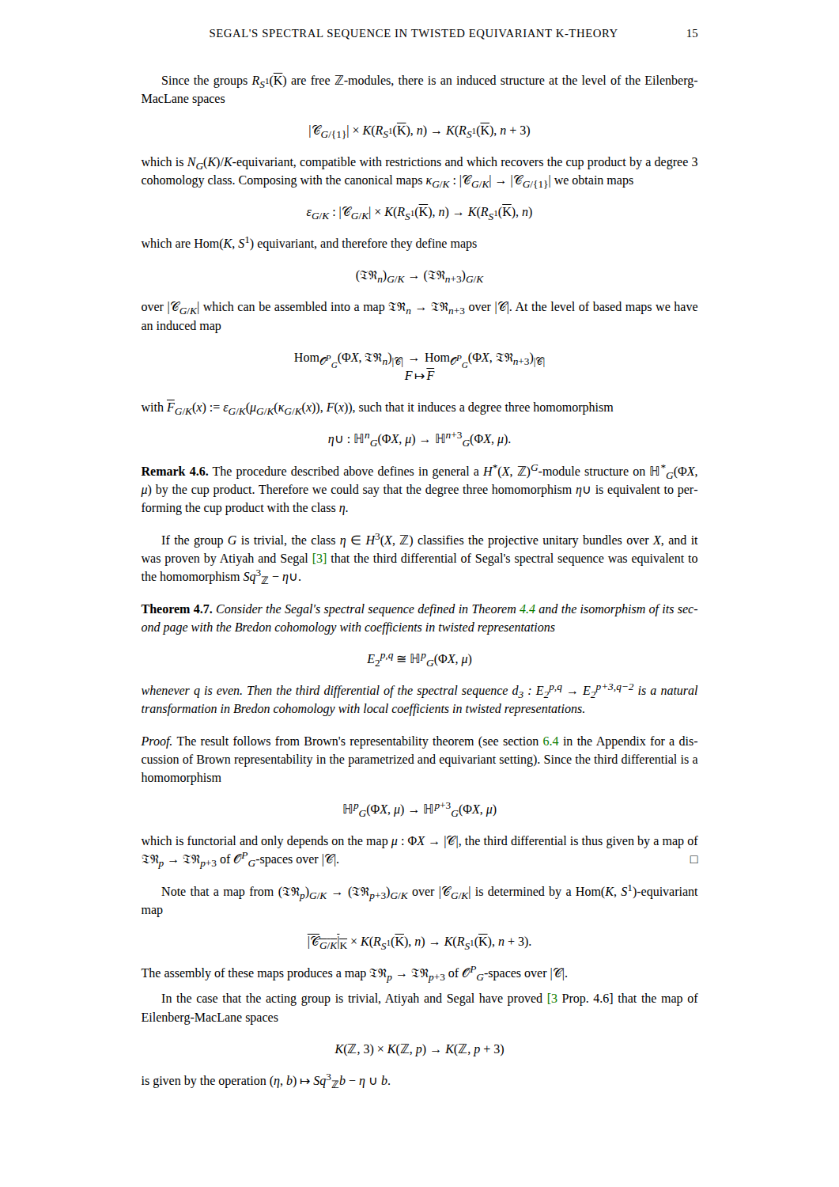SEGAL'S SPECTRAL SEQUENCE IN TWISTED EQUIVARIANT K-THEORY15
Since the groups RS1(K) are free ℤ-modules, there is an induced structure at the level of the Eilenberg-MacLane spaces
|𝒞G/{1}| × K(RS1(K), n) → K(RS1(K), n + 3)
which is NG(K)/K-equivariant, compatible with restrictions and which recovers the cup product by a degree 3 cohomology class. Composing with the canonical maps κG/K : |𝒞G/K| → |𝒞G/{1}| we obtain maps
εG/K : |𝒞G/K| × K(RS1(K), n) → K(RS1(K), n)
which are Hom(K, S1) equivariant, and therefore they define maps
(𝔗ℜn)G/K → (𝔗ℜn+3)G/K
over |𝒞G/K| which can be assembled into a map 𝔗ℜn → 𝔗ℜn+3 over |𝒞|. At the level of based maps we have an induced map
Hom𝒪PG(ΦX, 𝔗ℜn)|𝒞|→Hom𝒪PG(ΦX, 𝔗ℜn+3)|𝒞| F↦F
with FG/K(x) := εG/K(μG/K(κG/K(x)), F(x)), such that it induces a degree three homomorphism
η∪ : ℍnG(ΦX, μ) → ℍn+3G(ΦX, μ).
Remark 4.6. The procedure described above defines in general a H*(X, ℤ)G-module structure on ℍ*G(ΦX, μ) by the cup product. Therefore we could say that the degree three homomorphism η∪ is equivalent to performing the cup product with the class η.
If the group G is trivial, the class η ∈ H3(X, ℤ) classifies the projective unitary bundles over X, and it was proven by Atiyah and Segal [3] that the third differential of Segal's spectral sequence was equivalent to the homomorphism Sq3ℤ − η∪.
Theorem 4.7. Consider the Segal's spectral sequence defined in Theorem 4.4 and the isomorphism of its second page with the Bredon cohomology with coefficients in twisted representations
E2p,q ≅ ℍpG(ΦX, μ)
whenever q is even. Then the third differential of the spectral sequence d3 : E2p,q → E2p+3,q−2 is a natural transformation in Bredon cohomology with local coefficients in twisted representations.
Proof. The result follows from Brown's representability theorem (see section 6.4 in the Appendix for a discussion of Brown representability in the parametrized and equivariant setting). Since the third differential is a homomorphism
ℍpG(ΦX, μ) → ℍp+3G(ΦX, μ)
which is functorial and only depends on the map μ : ΦX → |𝒞|, the third differential is thus given by a map of 𝔗ℜp → 𝔗ℜp+3 of 𝒪PG-spaces over |𝒞|.□
Note that a map from (𝔗ℜp)G/K → (𝔗ℜp+3)G/K over |𝒞G/K| is determined by a Hom(K, S1)-equivariant map
|𝒞G/K|K × K(RS1(K), n) → K(RS1(K), n + 3).
The assembly of these maps produces a map 𝔗ℜp → 𝔗ℜp+3 of 𝒪PG-spaces over |𝒞|.
In the case that the acting group is trivial, Atiyah and Segal have proved [3 Prop. 4.6] that the map of Eilenberg-MacLane spaces
K(ℤ, 3) × K(ℤ, p) → K(ℤ, p + 3)
is given by the operation (η, b) ↦ Sq3ℤb − η ∪ b.